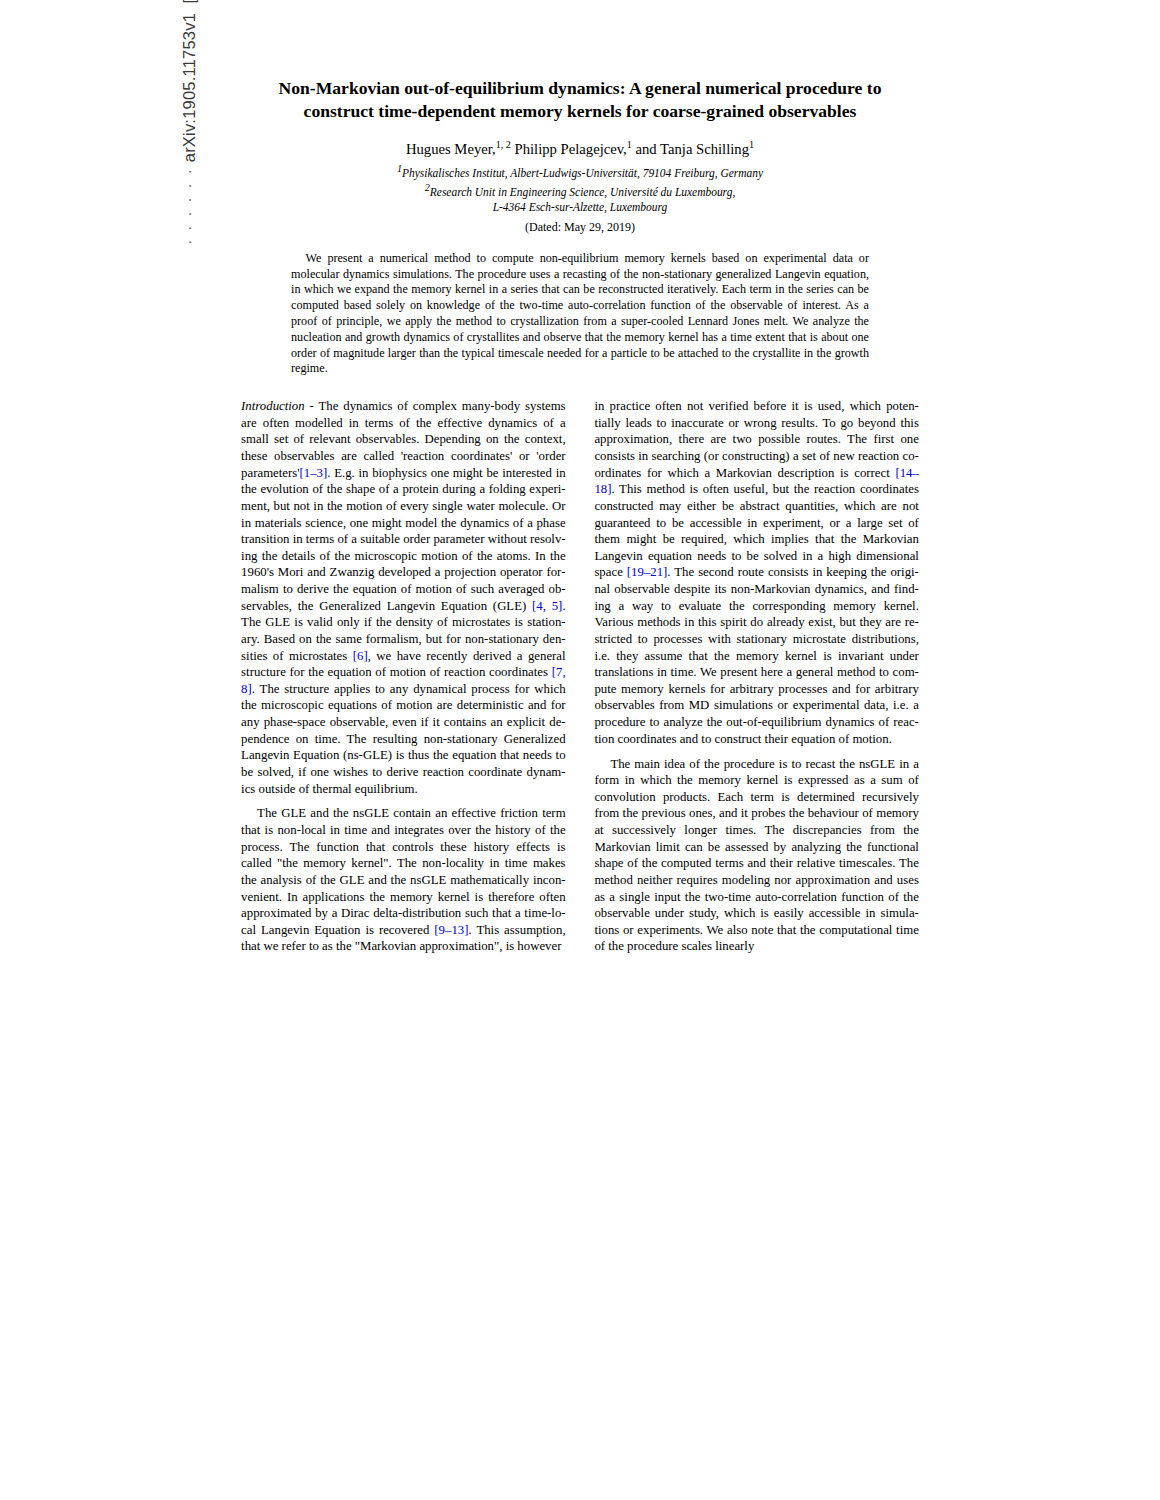· · · · · · arXiv:1905.11753v1 [cond-mat.stat-mech] 28 May 2019
Non-Markovian out-of-equilibrium dynamics: A general numerical procedure to
construct time-dependent memory kernels for coarse-grained observables
Hugues Meyer,1, 2 Philipp Pelagejcev,1 and Tanja Schilling1
1Physikalisches Institut, Albert-Ludwigs-Universität, 79104 Freiburg, Germany
2Research Unit in Engineering Science, Université du Luxembourg,
L-4364 Esch-sur-Alzette, Luxembourg
(Dated: May 29, 2019)
We present a numerical method to compute non-equilibrium memory kernels based on experimental data or molecular dynamics simulations. The procedure uses a recasting of the non-stationary generalized Langevin equation, in which we expand the memory kernel in a series that can be reconstructed iteratively. Each term in the series can be computed based solely on knowledge of the two-time auto-correlation function of the observable of interest. As a proof of principle, we apply the method to crystallization from a super-cooled Lennard Jones melt. We analyze the nucleation and growth dynamics of crystallites and observe that the memory kernel has a time extent that is about one order of magnitude larger than the typical timescale needed for a particle to be attached to the crystallite in the growth regime.
Introduction - The dynamics of complex many-body systems are often modelled in terms of the effective dynamics of a small set of relevant observables. Depending on the context, these observables are called 'reaction coordinates' or 'order parameters'[1–3]. E.g. in biophysics one might be interested in the evolution of the shape of a protein during a folding experiment, but not in the motion of every single water molecule. Or in materials science, one might model the dynamics of a phase transition in terms of a suitable order parameter without resolving the details of the microscopic motion of the atoms. In the 1960's Mori and Zwanzig developed a projection operator formalism to derive the equation of motion of such averaged observables, the Generalized Langevin Equation (GLE) [4, 5]. The GLE is valid only if the density of microstates is stationary. Based on the same formalism, but for non-stationary densities of microstates [6], we have recently derived a general structure for the equation of motion of reaction coordinates [7, 8]. The structure applies to any dynamical process for which the microscopic equations of motion are deterministic and for any phase-space observable, even if it contains an explicit dependence on time. The resulting non-stationary Generalized Langevin Equation (ns-GLE) is thus the equation that needs to be solved, if one wishes to derive reaction coordinate dynamics outside of thermal equilibrium.
The GLE and the nsGLE contain an effective friction term that is non-local in time and integrates over the history of the process. The function that controls these history effects is called "the memory kernel". The non-locality in time makes the analysis of the GLE and the nsGLE mathematically inconvenient. In applications the memory kernel is therefore often approximated by a Dirac delta-distribution such that a time-local Langevin Equation is recovered [9–13]. This assumption, that we refer to as the "Markovian approximation", is however
in practice often not verified before it is used, which potentially leads to inaccurate or wrong results. To go beyond this approximation, there are two possible routes. The first one consists in searching (or constructing) a set of new reaction coordinates for which a Markovian description is correct [14–18]. This method is often useful, but the reaction coordinates constructed may either be abstract quantities, which are not guaranteed to be accessible in experiment, or a large set of them might be required, which implies that the Markovian Langevin equation needs to be solved in a high dimensional space [19–21]. The second route consists in keeping the original observable despite its non-Markovian dynamics, and finding a way to evaluate the corresponding memory kernel. Various methods in this spirit do already exist, but they are restricted to processes with stationary microstate distributions, i.e. they assume that the memory kernel is invariant under translations in time. We present here a general method to compute memory kernels for arbitrary processes and for arbitrary observables from MD simulations or experimental data, i.e. a procedure to analyze the out-of-equilibrium dynamics of reaction coordinates and to construct their equation of motion.
The main idea of the procedure is to recast the nsGLE in a form in which the memory kernel is expressed as a sum of convolution products. Each term is determined recursively from the previous ones, and it probes the behaviour of memory at successively longer times. The discrepancies from the Markovian limit can be assessed by analyzing the functional shape of the computed terms and their relative timescales. The method neither requires modeling nor approximation and uses as a single input the two-time auto-correlation function of the observable under study, which is easily accessible in simulations or experiments. We also note that the computational time of the procedure scales linearly